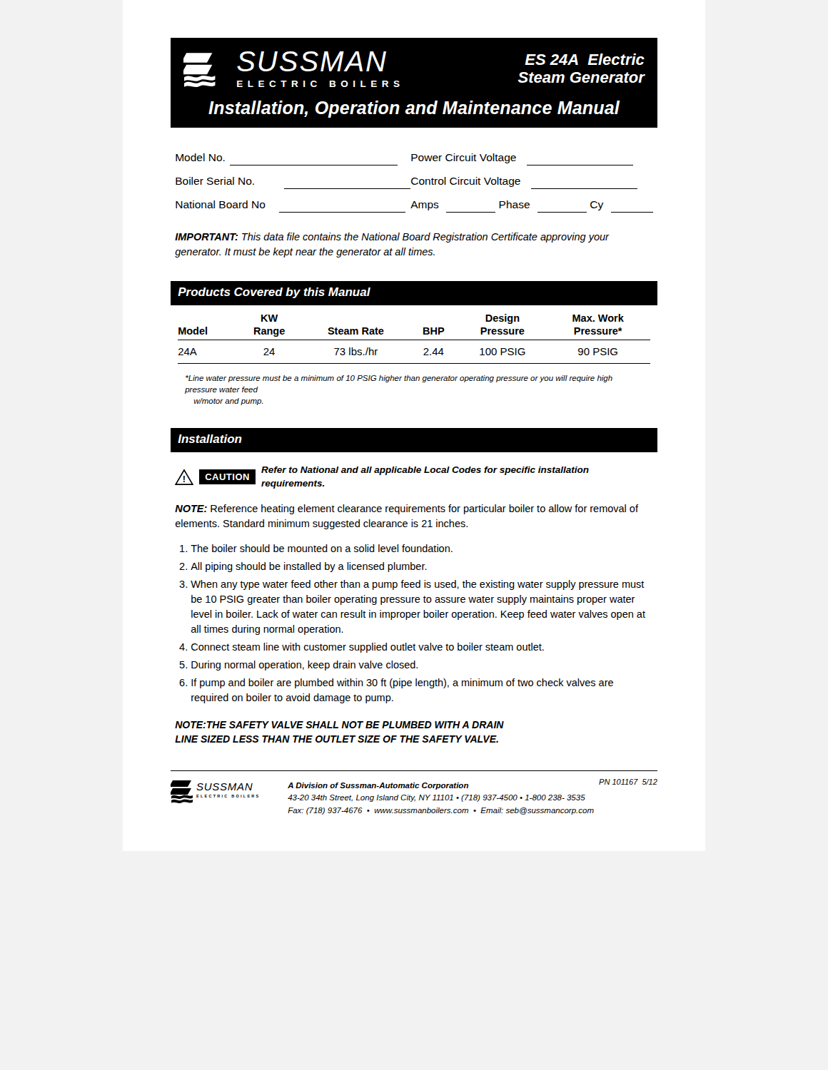SUSSMAN
ELECTRIC BOILERS
ES 24A Electric
Steam Generator
Installation, Operation and Maintenance Manual
| Model No. | Power Circuit Voltage |
| Boiler Serial No. | Control Circuit Voltage |
| National Board No | Amps Phase Cy |
IMPORTANT: This data file contains the National Board Registration Certificate approving your generator. It must be kept near the generator at all times.
Products Covered by this Manual
| | KW | | | Design | Max. Work |
| --- | --- | --- | --- | --- | --- |
| Model | Range | Steam Rate | BHP | Pressure | Pressure* |
| 24A | 24 | 73 lbs./hr | 2.44 | 100 PSIG | 90 PSIG |
*Line water pressure must be a minimum of 10 PSIG higher than generator operating pressure or you will require high pressure water feed w/motor and pump.
Installation
! CAUTION Refer to National and all applicable Local Codes for specific installation requirements.
NOTE: Reference heating element clearance requirements for particular boiler to allow for removal of elements. Standard minimum suggested clearance is 21 inches.
The boiler should be mounted on a solid level foundation.
All piping should be installed by a licensed plumber.
When any type water feed other than a pump feed is used, the existing water supply pressure must be 10 PSIG greater than boiler operating pressure to assure water supply maintains proper water level in boiler. Lack of water can result in improper boiler operation. Keep feed water valves open at all times during normal operation.
Connect steam line with customer supplied outlet valve to boiler steam outlet.
During normal operation, keep drain valve closed.
If pump and boiler are plumbed within 30 ft (pipe length), a minimum of two check valves are required on boiler to avoid damage to pump.
NOTE: THE SAFETY VALVE SHALL NOT BE PLUMBED WITH A DRAIN
LINE SIZED LESS THAN THE OUTLET SIZE OF THE SAFETY VALVE.
PN 101167 5/12
SUSSMAN ELECTRIC BOILERS
A Division of Sussman-Automatic Corporation
43-20 34th Street, Long Island City, NY 11101 • (718) 937-4500 • 1-800 238- 3535
Fax: (718) 937-4676 • www.sussmanboilers.com • Email: seb@sussmancorp.com